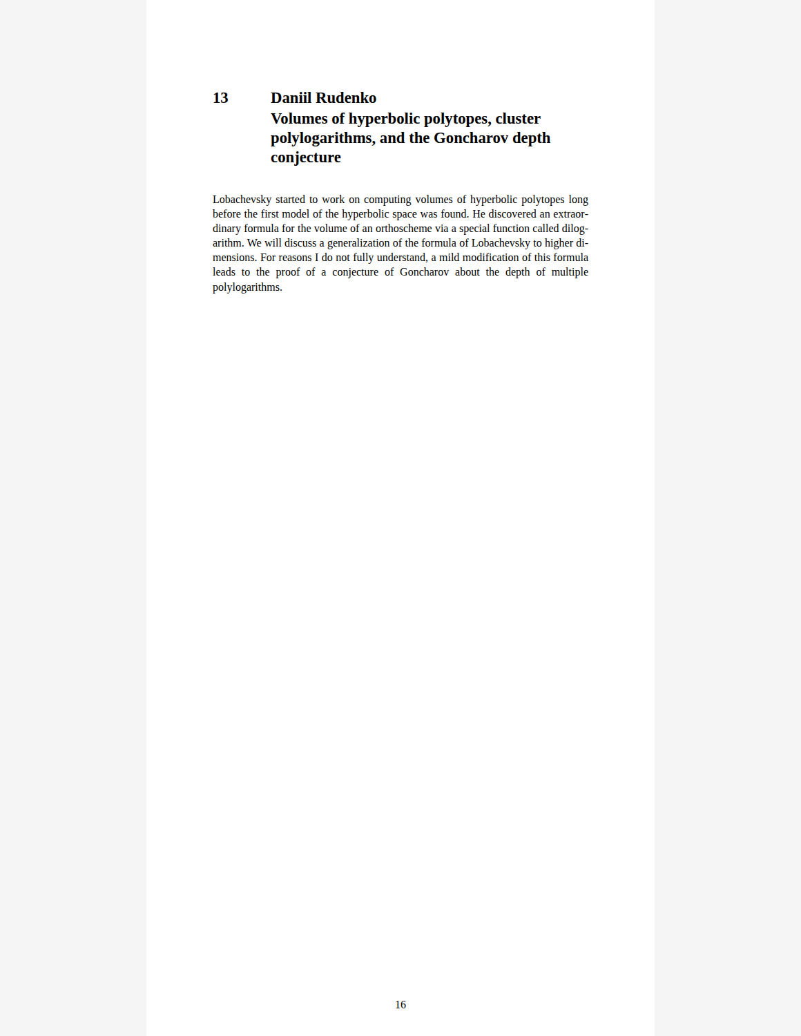13 Daniil Rudenko Volumes of hyperbolic polytopes, cluster polylogarithms, and the Goncharov depth conjecture
Lobachevsky started to work on computing volumes of hyperbolic polytopes long before the first model of the hyperbolic space was found. He discovered an extraordinary formula for the volume of an orthoscheme via a special function called dilogarithm. We will discuss a generalization of the formula of Lobachevsky to higher dimensions. For reasons I do not fully understand, a mild modification of this formula leads to the proof of a conjecture of Goncharov about the depth of multiple polylogarithms.
16